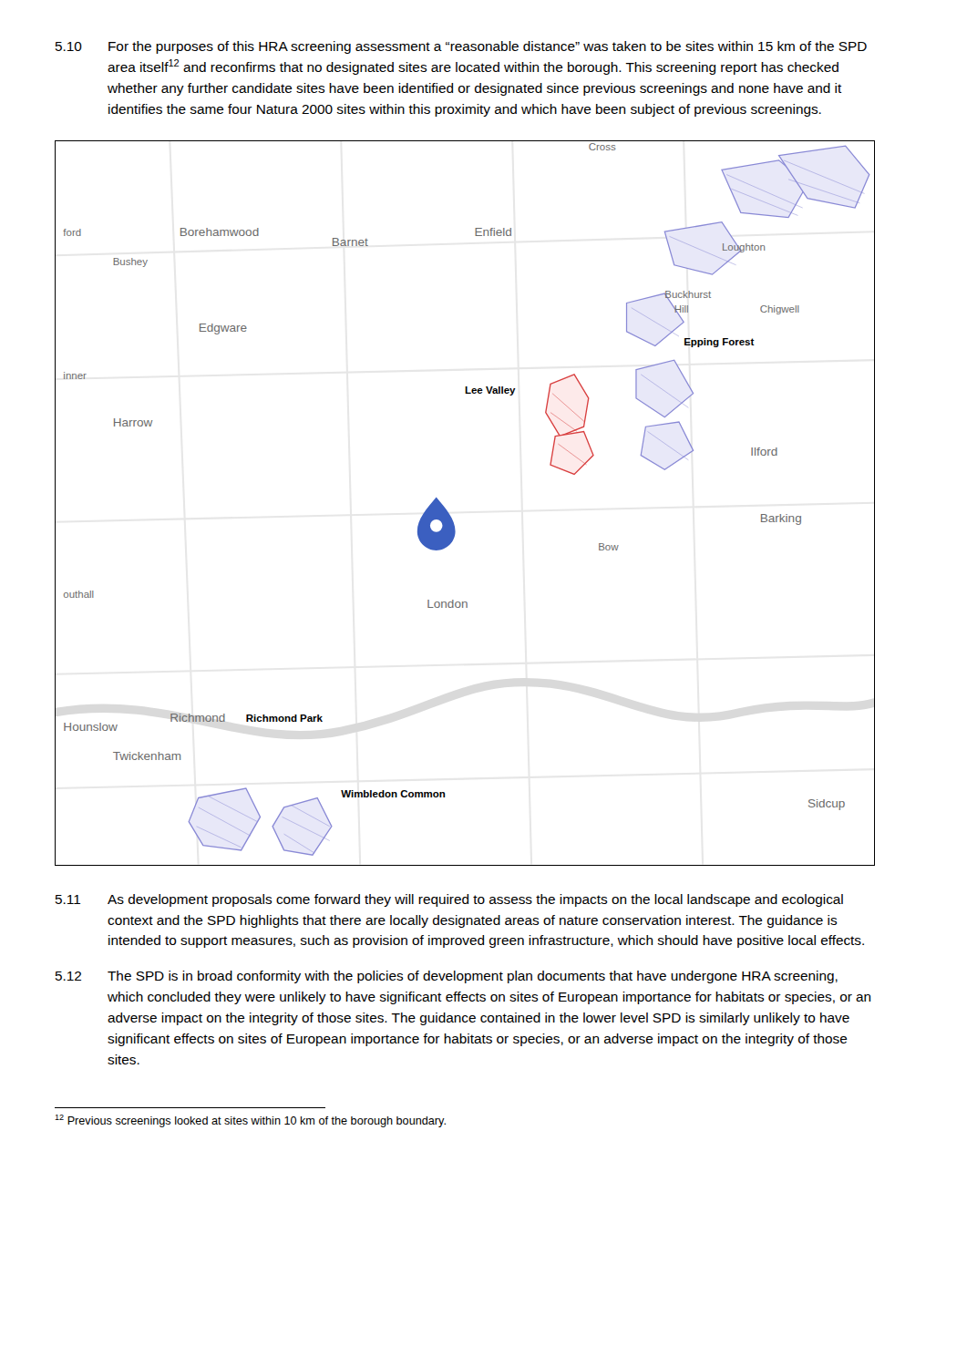5.10
For the purposes of this HRA screening assessment a “reasonable distance” was taken to be sites within 15 km of the SPD area itself12 and reconfirms that no designated sites are located within the borough. This screening report has checked whether any further candidate sites have been identified or designated since previous screenings and none have and it identifies the same four Natura 2000 sites within this proximity and which have been subject of previous screenings.
ford Bushey Borehamwood Barnet Enfield Cross Loughton Buckhurst Hill Chigwell Edgware inner Harrow Ilford Barking Bow outhall London Hounslow Richmond Twickenham Sidcup Epping Forest Lee Valley Richmond Park Wimbledon Common
5.11
As development proposals come forward they will required to assess the impacts on the local landscape and ecological context and the SPD highlights that there are locally designated areas of nature conservation interest. The guidance is intended to support measures, such as provision of improved green infrastructure, which should have positive local effects.
5.12
The SPD is in broad conformity with the policies of development plan documents that have undergone HRA screening, which concluded they were unlikely to have significant effects on sites of European importance for habitats or species, or an adverse impact on the integrity of those sites. The guidance contained in the lower level SPD is similarly unlikely to have significant effects on sites of European importance for habitats or species, or an adverse impact on the integrity of those sites.
12 Previous screenings looked at sites within 10 km of the borough boundary.